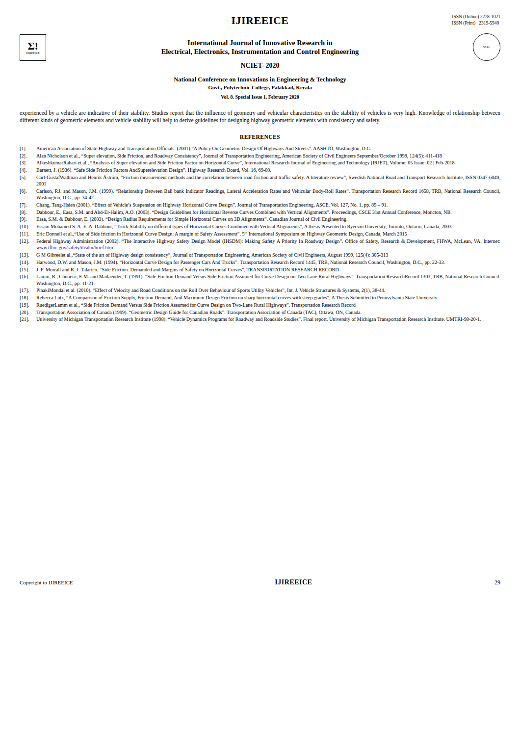ISSN (Online) 2278-1021
ISSN (Print) 2319-5940
Σ!
IJIREEICE
SEAL
IJIREEICE
International Journal of Innovative Research in
Electrical, Electronics, Instrumentation and Control Engineering
NCIET- 2020
National Conference on Innovations in Engineering & Technology
Govt., Polytechnic College, Palakkad, Kerala
Vol. 8, Special Issue 1, February 2020
experienced by a vehicle are indicative of their stability. Studies report that the influence of geometry and vehicular characteristics on the stability of vehicles is very high. Knowledge of relationship between different kinds of geometric elements and vehicle stability will help to derive guidelines for designing highway geometric elements with consistency and safety.
REFERENCES
American Association of State Highway and Transportation Officials. (2001).”A Policy On Geometric Design Of Highways And Streets”. AASHTO, Washington, D.C.
Alan Nicholson et al., “Super elevation, Side Friction, and Roadway Consistency”, Journal of Transportation Engineering, American Society of Civil Engineers September/October 1998, 124(5): 411-418
AlkeshkumarRabari et al., “Analysis of Super elevation and Side Friction Factor on Horizontal Curve”, International Research Journal of Engineering and Technology (IRJET), Volume: 05 Issue: 02 | Feb-2018
Barnett, J. (1936). “Safe Side Friction Factors AndSuperelevation Design”. Highway Research Board, Vol. 16, 69-80.
Carl-GustafWallman and Henrik Åström, “Friction measurement methods and the correlation between road friction and traffic safety. A literature review”, Swedish National Road and Transport Research Institute, ISSN 0347-6049, 2001
Carlson, P.J. and Mason, J.M. (1999). “Relationship Between Ball bank Indicator Readings, Lateral Acceleration Rates and Vehicular Body-Roll Rates”. Transportation Research Record 1658, TRB, National Research Council, Washington, D.C., pp. 34-42.
Chang, Tang-Hsien (2001). “Effect of Vehicle’s Suspension on Highway Horizontal Curve Design”. Journal of Transportation Engineering, ASCE. Vol. 127, No. 1, pp. 89 – 91.
Dabbour, E., Easa, S.M. and Abd-El-Halim, A.O. (2003). “Design Guidelines for Horizontal Reverse Curves Combined with Vertical Alignments”. Proceedings, CSCE 31st Annual Conference, Moncton, NB.
Easa, S.M. & Dabbour, E. (2003). “Design Radius Requirements for Simple Horizontal Curves on 3D Alignments”. Canadian Journal of Civil Engineering.
Essam Mohamed S. A. E. A. Dabbour, “Truck Stability on different types of Horizontal Curves Combined with Vertical Alignments”, A thesis Presented to Ryerson University, Toronto, Ontario, Canada, 2003
Eric Donnell et al.,“Use of Side friction in Horizontal Curve Design: A margin of Safety Assessment”, 5th International Symposium on Highway Geometric Design, Canada, March 2015
Federal Highway Administration (2002). “The Interactive Highway Safety Design Model (IHSDM): Making Safety A Priority In Roadway Design”. Office of Safety, Research & Development, FHWA, McLean, VA. Internet: www.tfhrc.gov/safety/ihsdm/brief.htm.
G M Gibreelet al.,“State of the art of Highway design consistency”, Journal of Transportation Engineering, American Society of Civil Engineers, August 1999, 125(4): 305-313
Harwood, D.W. and Mason, J.M. (1994). “Horizontal Curve Design for Passenger Cars And Trucks”. Transportation Research Record 1445, TRB, National Research Council, Washington, D.C., pp. 22-33.
J. F. Morrall and R. J. Talarico, “Side Friction. Demanded and Margins of Safety on Horizontal Curves”, TRANSPORTATION RESEARCH RECORD
Lamm, R., Choueiri, E.M. and Mailaender, T. (1991). “Side Friction Demand Versus Side Friction Assumed for Curve Design on Two-Lane Rural Highways”. Transportation ResearchRecord 1303, TRB, National Research Council. Washington, D.C., pp. 11-21.
PinakiMondal et al. (2010). “Effect of Velocity and Road Conditions on the Roll Over Behaviour of Sports Utility Vehicles”, Int. J. Vehicle Structures & Systems, 2(1), 38-44.
Rebecca Lutz, “A Comparison of Friction Supply, Friction Demand, And Maximum Design Friction on sharp horizontal curves with steep grades”, A Thesis Submitted to Pennsylvania State University.
RuedigerLamm et al., “Side Friction Demand Versus Side Friction Assumed for Curve Design on Two-Lane Rural Highways”, Transportation Research Record
Transportation Association of Canada (1999). “Geometric Design Guide for Canadian Roads”. Transportation Association of Canada (TAC), Ottawa, ON, Canada.
University of Michigan Transportation Research Institute (1998). “Vehicle Dynamics Programs for Roadway and Roadside Studies”. Final report. University of Michigan Transportation Research Institute. UMTRI-98-20-1.
Copyright to IJIREEICE
IJIREEICE
29